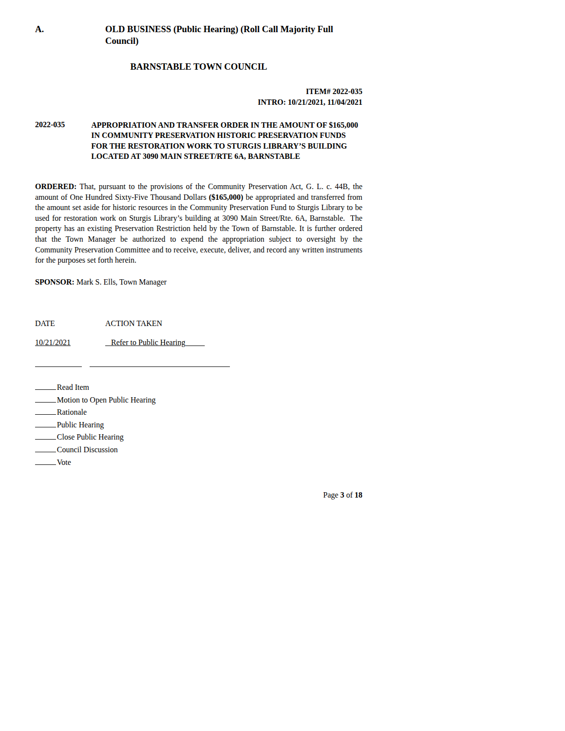A.
OLD BUSINESS (Public Hearing) (Roll Call Majority Full Council)
BARNSTABLE TOWN COUNCIL
ITEM# 2022-035
INTRO: 10/21/2021, 11/04/2021
2022-035
APPROPRIATION AND TRANSFER ORDER IN THE AMOUNT OF $165,000 IN COMMUNITY PRESERVATION HISTORIC PRESERVATION FUNDS FOR THE RESTORATION WORK TO STURGIS LIBRARY’S BUILDING LOCATED AT 3090 MAIN STREET/RTE 6A, BARNSTABLE
ORDERED: That, pursuant to the provisions of the Community Preservation Act, G. L. c. 44B, the amount of One Hundred Sixty-Five Thousand Dollars ($165,000) be appropriated and transferred from the amount set aside for historic resources in the Community Preservation Fund to Sturgis Library to be used for restoration work on Sturgis Library’s building at 3090 Main Street/Rte. 6A, Barnstable. The property has an existing Preservation Restriction held by the Town of Barnstable. It is further ordered that the Town Manager be authorized to expend the appropriation subject to oversight by the Community Preservation Committee and to receive, execute, deliver, and record any written instruments for the purposes set forth herein.
SPONSOR: Mark S. Ells, Town Manager
DATEACTION TAKEN
10/21/2021 Refer to Public Hearing
Read Item
Motion to Open Public Hearing
Rationale
Public Hearing
Close Public Hearing
Council Discussion
Vote
Page 3 of 18